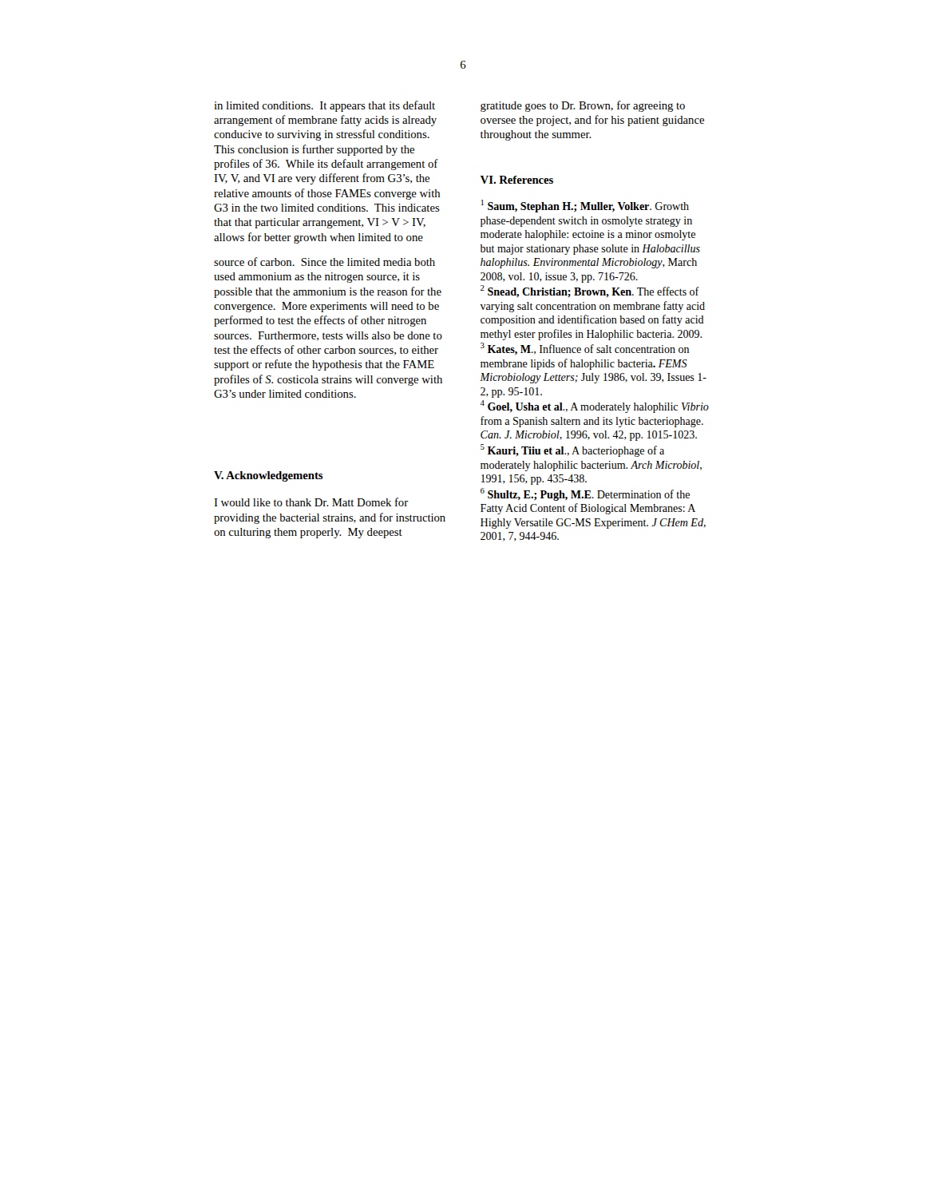6
in limited conditions. It appears that its default arrangement of membrane fatty acids is already conducive to surviving in stressful conditions. This conclusion is further supported by the profiles of 36. While its default arrangement of IV, V, and VI are very different from G3’s, the relative amounts of those FAMEs converge with G3 in the two limited conditions. This indicates that that particular arrangement, VI > V > IV, allows for better growth when limited to one
source of carbon. Since the limited media both used ammonium as the nitrogen source, it is possible that the ammonium is the reason for the convergence. More experiments will need to be performed to test the effects of other nitrogen sources. Furthermore, tests wills also be done to test the effects of other carbon sources, to either support or refute the hypothesis that the FAME profiles of S. costicola strains will converge with G3’s under limited conditions.
V. Acknowledgements
I would like to thank Dr. Matt Domek for providing the bacterial strains, and for instruction on culturing them properly. My deepest gratitude goes to Dr. Brown, for agreeing to oversee the project, and for his patient guidance throughout the summer.
VI. References
1 Saum, Stephan H.; Muller, Volker. Growth phase-dependent switch in osmolyte strategy in moderate halophile: ectoine is a minor osmolyte but major stationary phase solute in Halobacillus halophilus. Environmental Microbiology, March 2008, vol. 10, issue 3, pp. 716-726.
2 Snead, Christian; Brown, Ken. The effects of varying salt concentration on membrane fatty acid composition and identification based on fatty acid methyl ester profiles in Halophilic bacteria. 2009.
3 Kates, M., Influence of salt concentration on membrane lipids of halophilic bacteria. FEMS Microbiology Letters; July 1986, vol. 39, Issues 1-2, pp. 95-101.
4 Goel, Usha et al., A moderately halophilic Vibrio from a Spanish saltern and its lytic bacteriophage. Can. J. Microbiol, 1996, vol. 42, pp. 1015-1023.
5 Kauri, Tiiu et al., A bacteriophage of a moderately halophilic bacterium. Arch Microbiol, 1991, 156, pp. 435-438.
6 Shultz, E.; Pugh, M.E. Determination of the Fatty Acid Content of Biological Membranes: A Highly Versatile GC-MS Experiment. J CHem Ed, 2001, 7, 944-946.